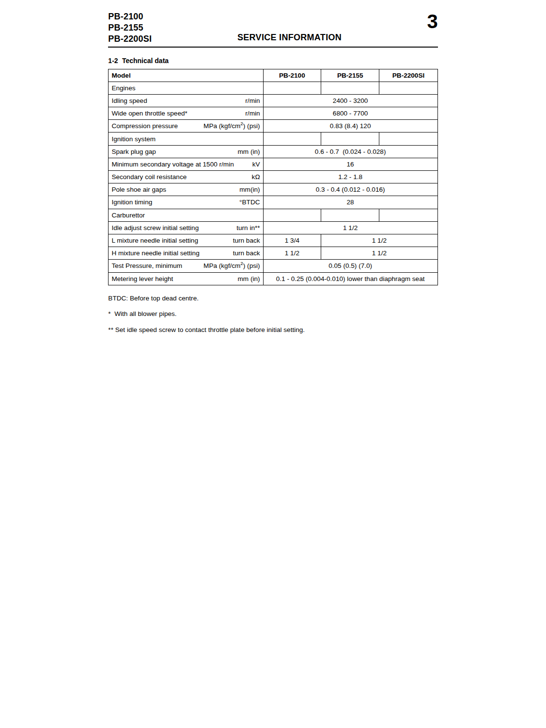PB-2100
PB-2155
PB-2200SI
SERVICE INFORMATION
3
1-2 Technical data
| Model | PB-2100 | PB-2155 | PB-2200SI |
| --- | --- | --- | --- |
| Engines | | | |
| Idling speed r/min | 2400 - 3200 |
| Wide open throttle speed* r/min | 6800 - 7700 |
| Compression pressure MPa (kgf/cm 2 ) (psi) | 0.83 (8.4) 120 |
| Ignition system | | | |
| Spark plug gap mm (in) | 0.6 - 0.7 (0.024 - 0.028) |
| Minimum secondary voltage at 1500 r/min kV | 16 |
| Secondary coil resistance kΩ | 1.2 - 1.8 |
| Pole shoe air gaps mm(in) | 0.3 - 0.4 (0.012 - 0.016) |
| Ignition timing °BTDC | 28 |
| Carburettor | | | |
| Idle adjust screw initial setting turn in** | 1 1/2 |
| L mixture needle initial setting turn back | 1 3/4 | 1 1/2 |
| H mixture needle initial setting turn back | 1 1/2 | 1 1/2 |
| Test Pressure, minimum MPa (kgf/cm 2 ) (psi) | 0.05 (0.5) (7.0) |
| Metering lever height mm (in) | 0.1 - 0.25 (0.004-0.010) lower than diaphragm seat |
BTDC: Before top dead centre.
* With all blower pipes.
** Set idle speed screw to contact throttle plate before initial setting.